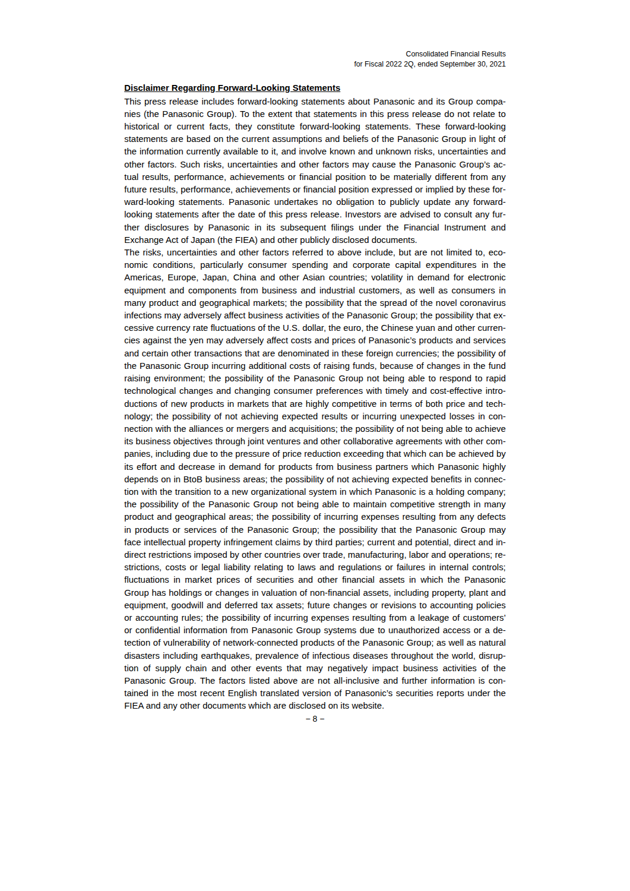Consolidated Financial Results
for Fiscal 2022 2Q, ended September 30, 2021
Disclaimer Regarding Forward-Looking Statements
This press release includes forward-looking statements about Panasonic and its Group companies (the Panasonic Group). To the extent that statements in this press release do not relate to historical or current facts, they constitute forward-looking statements. These forward-looking statements are based on the current assumptions and beliefs of the Panasonic Group in light of the information currently available to it, and involve known and unknown risks, uncertainties and other factors. Such risks, uncertainties and other factors may cause the Panasonic Group’s actual results, performance, achievements or financial position to be materially different from any future results, performance, achievements or financial position expressed or implied by these forward-looking statements. Panasonic undertakes no obligation to publicly update any forward-looking statements after the date of this press release. Investors are advised to consult any further disclosures by Panasonic in its subsequent filings under the Financial Instrument and Exchange Act of Japan (the FIEA) and other publicly disclosed documents.
The risks, uncertainties and other factors referred to above include, but are not limited to, economic conditions, particularly consumer spending and corporate capital expenditures in the Americas, Europe, Japan, China and other Asian countries; volatility in demand for electronic equipment and components from business and industrial customers, as well as consumers in many product and geographical markets; the possibility that the spread of the novel coronavirus infections may adversely affect business activities of the Panasonic Group; the possibility that excessive currency rate fluctuations of the U.S. dollar, the euro, the Chinese yuan and other currencies against the yen may adversely affect costs and prices of Panasonic’s products and services and certain other transactions that are denominated in these foreign currencies; the possibility of the Panasonic Group incurring additional costs of raising funds, because of changes in the fund raising environment; the possibility of the Panasonic Group not being able to respond to rapid technological changes and changing consumer preferences with timely and cost-effective introductions of new products in markets that are highly competitive in terms of both price and technology; the possibility of not achieving expected results or incurring unexpected losses in connection with the alliances or mergers and acquisitions; the possibility of not being able to achieve its business objectives through joint ventures and other collaborative agreements with other companies, including due to the pressure of price reduction exceeding that which can be achieved by its effort and decrease in demand for products from business partners which Panasonic highly depends on in BtoB business areas; the possibility of not achieving expected benefits in connection with the transition to a new organizational system in which Panasonic is a holding company; the possibility of the Panasonic Group not being able to maintain competitive strength in many product and geographical areas; the possibility of incurring expenses resulting from any defects in products or services of the Panasonic Group; the possibility that the Panasonic Group may face intellectual property infringement claims by third parties; current and potential, direct and indirect restrictions imposed by other countries over trade, manufacturing, labor and operations; restrictions, costs or legal liability relating to laws and regulations or failures in internal controls; fluctuations in market prices of securities and other financial assets in which the Panasonic Group has holdings or changes in valuation of non-financial assets, including property, plant and equipment, goodwill and deferred tax assets; future changes or revisions to accounting policies or accounting rules; the possibility of incurring expenses resulting from a leakage of customers’ or confidential information from Panasonic Group systems due to unauthorized access or a detection of vulnerability of network-connected products of the Panasonic Group; as well as natural disasters including earthquakes, prevalence of infectious diseases throughout the world, disruption of supply chain and other events that may negatively impact business activities of the Panasonic Group. The factors listed above are not all-inclusive and further information is contained in the most recent English translated version of Panasonic’s securities reports under the FIEA and any other documents which are disclosed on its website.
− 8 −